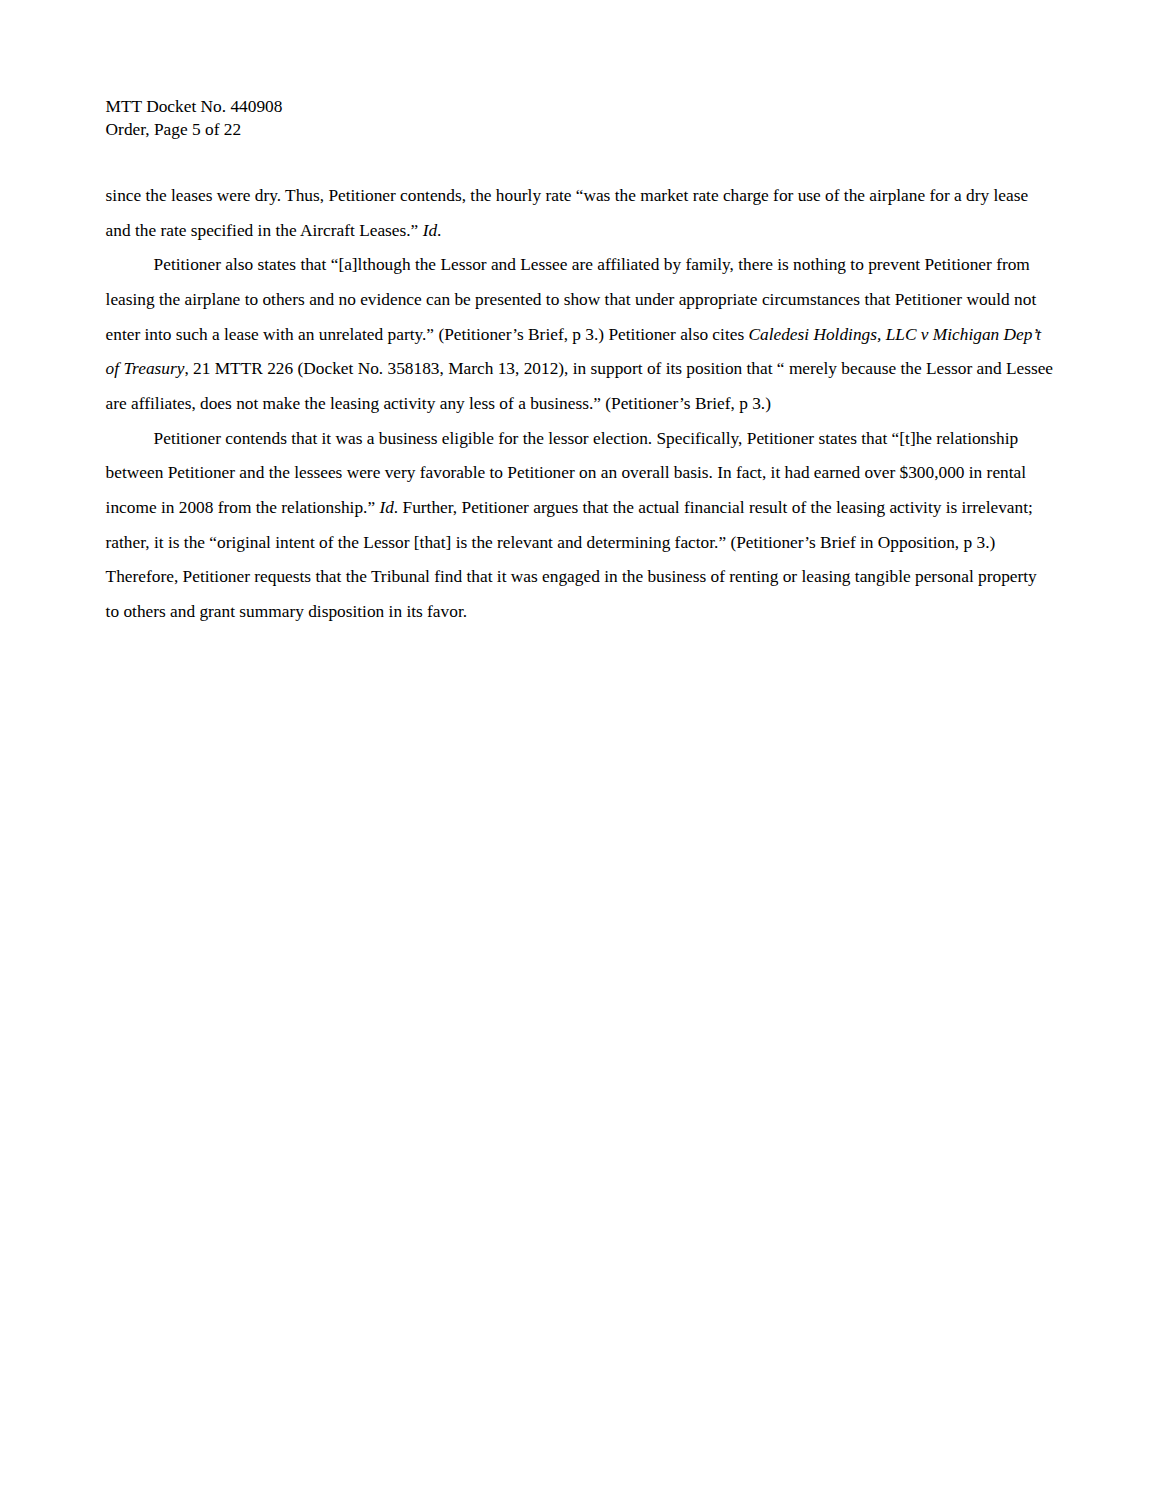MTT Docket No. 440908
Order, Page 5 of 22
since the leases were dry. Thus, Petitioner contends, the hourly rate “was the market rate charge for use of the airplane for a dry lease and the rate specified in the Aircraft Leases.” Id.
Petitioner also states that “[a]lthough the Lessor and Lessee are affiliated by family, there is nothing to prevent Petitioner from leasing the airplane to others and no evidence can be presented to show that under appropriate circumstances that Petitioner would not enter into such a lease with an unrelated party.” (Petitioner’s Brief, p 3.) Petitioner also cites Caledesi Holdings, LLC v Michigan Dep’t of Treasury, 21 MTTR 226 (Docket No. 358183, March 13, 2012), in support of its position that “ merely because the Lessor and Lessee are affiliates, does not make the leasing activity any less of a business.” (Petitioner’s Brief, p 3.)
Petitioner contends that it was a business eligible for the lessor election. Specifically, Petitioner states that “[t]he relationship between Petitioner and the lessees were very favorable to Petitioner on an overall basis. In fact, it had earned over $300,000 in rental income in 2008 from the relationship.” Id. Further, Petitioner argues that the actual financial result of the leasing activity is irrelevant; rather, it is the “original intent of the Lessor [that] is the relevant and determining factor.” (Petitioner’s Brief in Opposition, p 3.) Therefore, Petitioner requests that the Tribunal find that it was engaged in the business of renting or leasing tangible personal property to others and grant summary disposition in its favor.